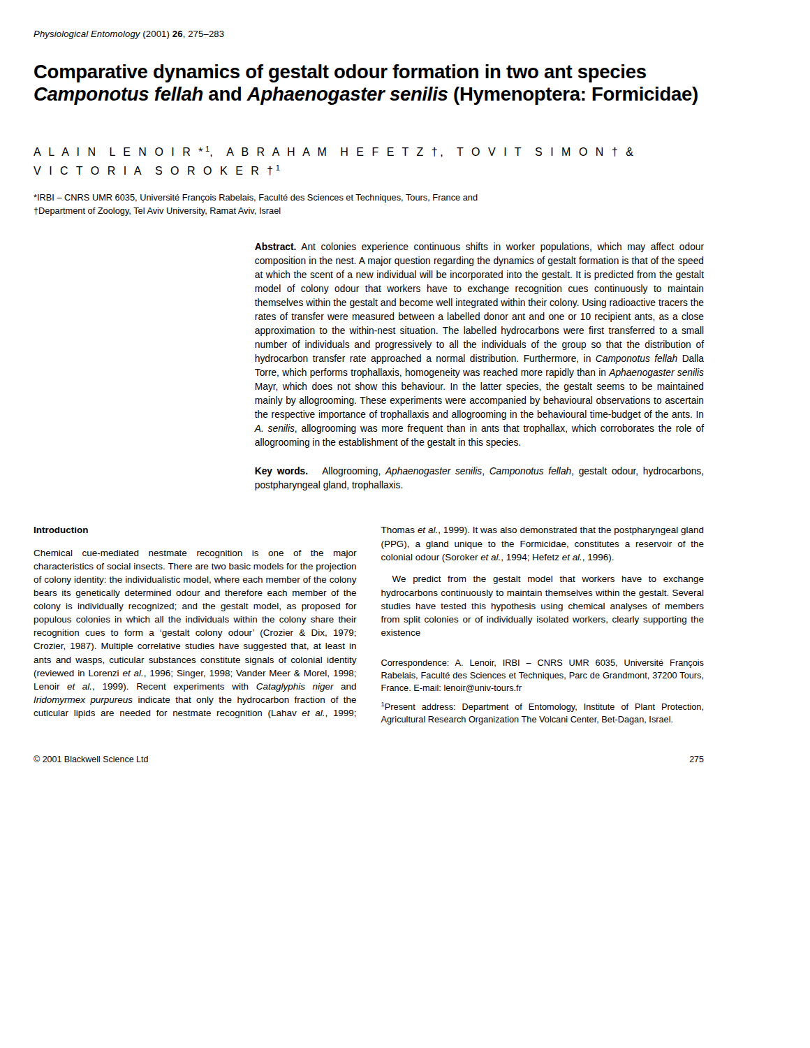Physiological Entomology (2001) 26, 275–283
Comparative dynamics of gestalt odour formation in two ant species Camponotus fellah and Aphaenogaster senilis (Hymenoptera: Formicidae)
A L A I N L E N O I R *1, A B R A H A M H E F E T Z †, T O V I T S I M O N † &
V I C T O R I A S O R O K E R †1
*IRBI – CNRS UMR 6035, Université François Rabelais, Faculté des Sciences et Techniques, Tours, France and
†Department of Zoology, Tel Aviv University, Ramat Aviv, Israel
Abstract. Ant colonies experience continuous shifts in worker populations, which may affect odour composition in the nest. A major question regarding the dynamics of gestalt formation is that of the speed at which the scent of a new individual will be incorporated into the gestalt. It is predicted from the gestalt model of colony odour that workers have to exchange recognition cues continuously to maintain themselves within the gestalt and become well integrated within their colony. Using radioactive tracers the rates of transfer were measured between a labelled donor ant and one or 10 recipient ants, as a close approximation to the within-nest situation. The labelled hydrocarbons were first transferred to a small number of individuals and progressively to all the individuals of the group so that the distribution of hydrocarbon transfer rate approached a normal distribution. Furthermore, in Camponotus fellah Dalla Torre, which performs trophallaxis, homogeneity was reached more rapidly than in Aphaenogaster senilis Mayr, which does not show this behaviour. In the latter species, the gestalt seems to be maintained mainly by allogrooming. These experiments were accompanied by behavioural observations to ascertain the respective importance of trophallaxis and allogrooming in the behavioural time-budget of the ants. In A. senilis, allogrooming was more frequent than in ants that trophallax, which corroborates the role of allogrooming in the establishment of the gestalt in this species.
Key words. Allogrooming, Aphaenogaster senilis, Camponotus fellah, gestalt odour, hydrocarbons, postpharyngeal gland, trophallaxis.
Introduction
Chemical cue-mediated nestmate recognition is one of the major characteristics of social insects. There are two basic models for the projection of colony identity: the individualistic model, where each member of the colony bears its genetically determined odour and therefore each member of the colony is individually recognized; and the gestalt model, as proposed for populous colonies in which all the individuals within the colony share their recognition cues to form a ‘gestalt colony odour’ (Crozier & Dix, 1979; Crozier, 1987). Multiple correlative studies have suggested that, at least in ants and wasps, cuticular substances constitute signals of colonial identity (reviewed in Lorenzi et al., 1996; Singer, 1998; Vander Meer & Morel, 1998; Lenoir et al., 1999). Recent experiments with Cataglyphis niger and Iridomyrmex purpureus indicate that only the hydrocarbon fraction of the cuticular lipids are needed for nestmate recognition (Lahav et al., 1999; Thomas et al., 1999). It was also demonstrated that the postpharyngeal gland (PPG), a gland unique to the Formicidae, constitutes a reservoir of the colonial odour (Soroker et al., 1994; Hefetz et al., 1996).
We predict from the gestalt model that workers have to exchange hydrocarbons continuously to maintain themselves within the gestalt. Several studies have tested this hypothesis using chemical analyses of members from split colonies or of individually isolated workers, clearly supporting the existence
Correspondence: A. Lenoir, IRBI – CNRS UMR 6035, Université François Rabelais, Faculté des Sciences et Techniques, Parc de Grandmont, 37200 Tours, France. E-mail: lenoir@univ-tours.fr
1Present address: Department of Entomology, Institute of Plant Protection, Agricultural Research Organization The Volcani Center, Bet-Dagan, Israel.
© 2001 Blackwell Science Ltd 275